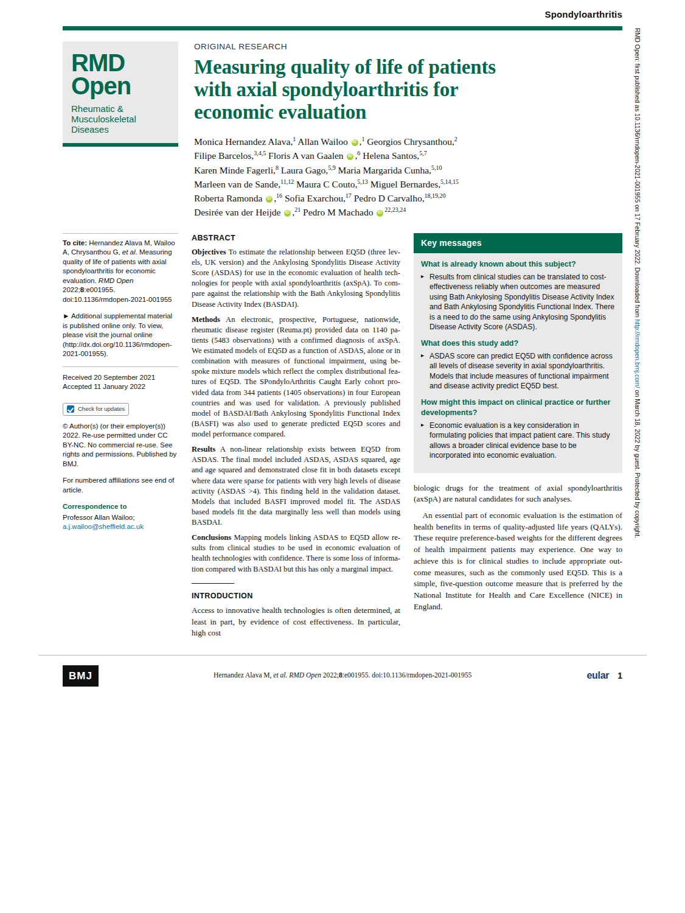RMD Open: first published as 10.1136/rmdopen-2021-001955 on 17 February 2022. Downloaded from http://rmdopen.bmj.com/ on March 18, 2022 by guest. Protected by copyright.
Spondyloarthritis
RMD
Open
Rheumatic &
Musculoskeletal
Diseases
ORIGINAL RESEARCH
Measuring quality of life of patients
with axial spondyloarthritis for
economic evaluation
Monica Hernandez Alava,1 Allan Wailoo ,1 Georgios Chrysanthou,2
Filipe Barcelos,3,4,5 Floris A van Gaalen ,6 Helena Santos,5,7
Karen Minde Fagerli,8 Laura Gago,5,9 Maria Margarida Cunha,5,10
Marleen van de Sande,11,12 Maura C Couto,5,13 Miguel Bernardes,5,14,15
Roberta Ramonda ,16 Sofia Exarchou,17 Pedro D Carvalho,18,19,20
Desirée van der Heijde ,21 Pedro M Machado 22,23,24
To cite: Hernandez Alava M, Wailoo A, Chrysanthou G, et al. Measuring quality of life of patients with axial spondyloarthritis for economic evaluation. RMD Open 2022;8:e001955. doi:10.1136/rmdopen-2021-001955
► Additional supplemental material is published online only. To view, please visit the journal online (http://dx.doi.org/10.1136/rmdopen-2021-001955).
Received 20 September 2021
Accepted 11 January 2022
Check for updates
© Author(s) (or their employer(s)) 2022. Re-use permitted under CC BY-NC. No commercial re-use. See rights and permissions. Published by BMJ.
For numbered affiliations see end of article.
Correspondence to
Professor Allan Wailoo;
a.j.wailoo@sheffield.ac.uk
ABSTRACT
Objectives To estimate the relationship between EQ5D (three levels, UK version) and the Ankylosing Spondylitis Disease Activity Score (ASDAS) for use in the economic evaluation of health technologies for people with axial spondyloarthritis (axSpA). To compare against the relationship with the Bath Ankylosing Spondylitis Disease Activity Index (BASDAI).
Methods An electronic, prospective, Portuguese, nationwide, rheumatic disease register (Reuma.pt) provided data on 1140 patients (5483 observations) with a confirmed diagnosis of axSpA. We estimated models of EQ5D as a function of ASDAS, alone or in combination with measures of functional impairment, using bespoke mixture models which reflect the complex distributional features of EQ5D. The SPondyloArthritis Caught Early cohort provided data from 344 patients (1405 observations) in four European countries and was used for validation. A previously published model of BASDAI/Bath Ankylosing Spondylitis Functional Index (BASFI) was also used to generate predicted EQ5D scores and model performance compared.
Results A non-linear relationship exists between EQ5D from ASDAS. The final model included ASDAS, ASDAS squared, age and age squared and demonstrated close fit in both datasets except where data were sparse for patients with very high levels of disease activity (ASDAS >4). This finding held in the validation dataset. Models that included BASFI improved model fit. The ASDAS based models fit the data marginally less well than models using BASDAI.
Conclusions Mapping models linking ASDAS to EQ5D allow results from clinical studies to be used in economic evaluation of health technologies with confidence. There is some loss of information compared with BASDAI but this has only a marginal impact.
INTRODUCTION
Access to innovative health technologies is often determined, at least in part, by evidence of cost effectiveness. In particular, high cost
Key messages
What is already known about this subject?
Results from clinical studies can be translated to cost-effectiveness reliably when outcomes are measured using Bath Ankylosing Spondylitis Disease Activity Index and Bath Ankylosing Spondylitis Functional Index. There is a need to do the same using Ankylosing Spondylitis Disease Activity Score (ASDAS).
What does this study add?
ASDAS score can predict EQ5D with confidence across all levels of disease severity in axial spondyloarthritis. Models that include measures of functional impairment and disease activity predict EQ5D best.
How might this impact on clinical practice or further developments?
Economic evaluation is a key consideration in formulating policies that impact patient care. This study allows a broader clinical evidence base to be incorporated into economic evaluation.
biologic drugs for the treatment of axial spondyloarthritis (axSpA) are natural candidates for such analyses.
An essential part of economic evaluation is the estimation of health benefits in terms of quality-adjusted life years (QALYs). These require preference-based weights for the different degrees of health impairment patients may experience. One way to achieve this is for clinical studies to include appropriate outcome measures, such as the commonly used EQ5D. This is a simple, five-question outcome measure that is preferred by the National Institute for Health and Care Excellence (NICE) in England.
BMJ
Hernandez Alava M, et al. RMD Open 2022;8:e001955. doi:10.1136/rmdopen-2021-001955
eular
1